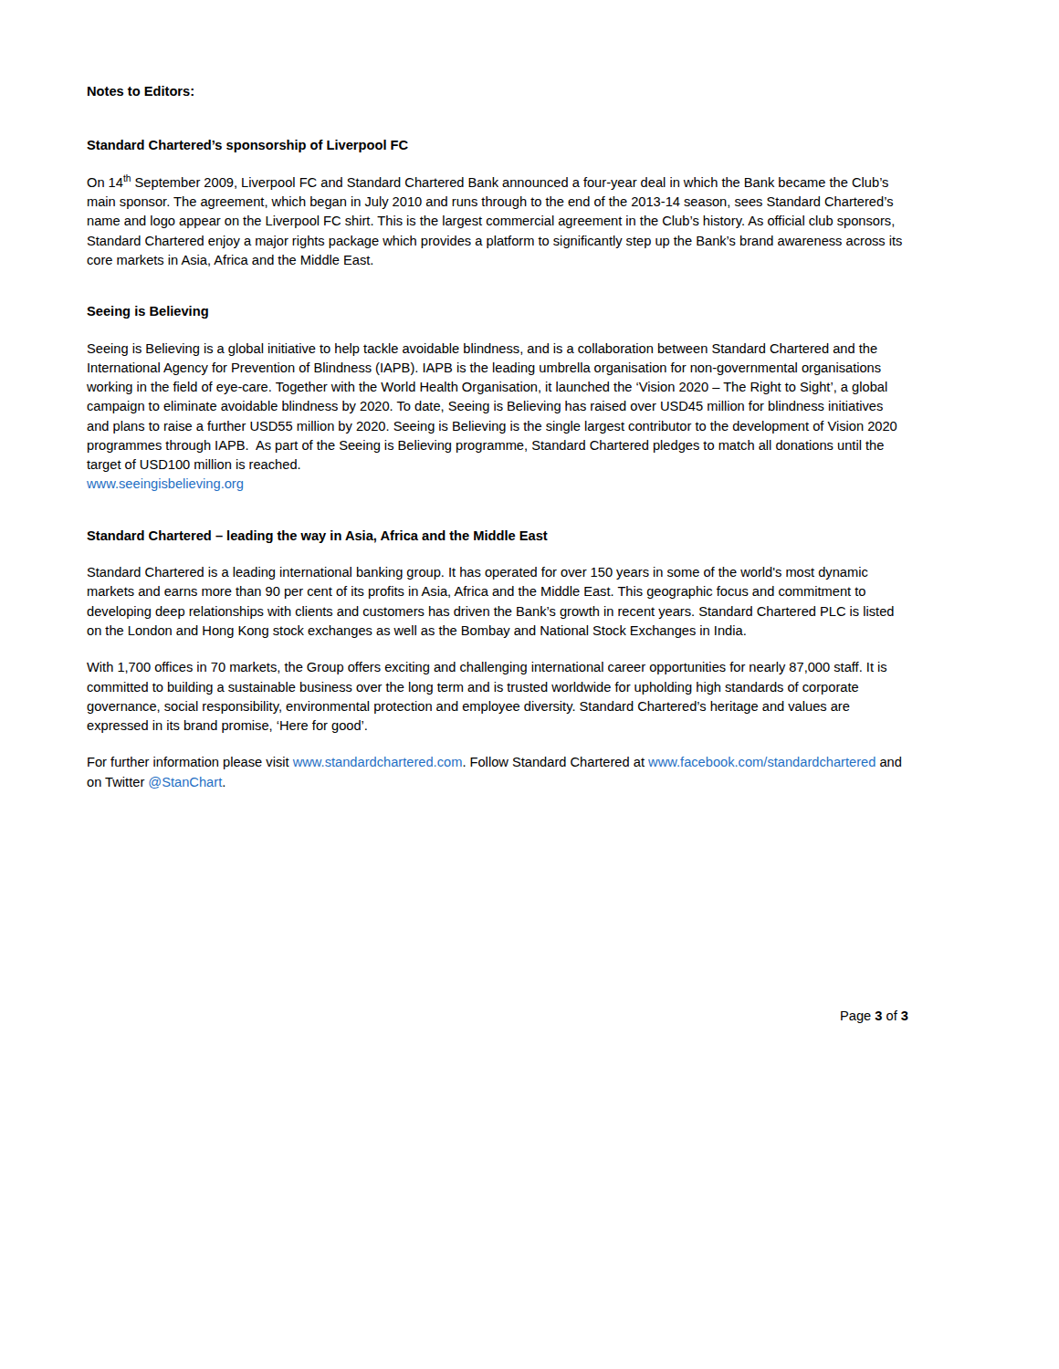Notes to Editors:
Standard Chartered’s sponsorship of Liverpool FC
On 14th September 2009, Liverpool FC and Standard Chartered Bank announced a four-year deal in which the Bank became the Club’s main sponsor. The agreement, which began in July 2010 and runs through to the end of the 2013-14 season, sees Standard Chartered’s name and logo appear on the Liverpool FC shirt. This is the largest commercial agreement in the Club’s history. As official club sponsors, Standard Chartered enjoy a major rights package which provides a platform to significantly step up the Bank’s brand awareness across its core markets in Asia, Africa and the Middle East.
Seeing is Believing
Seeing is Believing is a global initiative to help tackle avoidable blindness, and is a collaboration between Standard Chartered and the International Agency for Prevention of Blindness (IAPB). IAPB is the leading umbrella organisation for non-governmental organisations working in the field of eye-care. Together with the World Health Organisation, it launched the ‘Vision 2020 – The Right to Sight’, a global campaign to eliminate avoidable blindness by 2020. To date, Seeing is Believing has raised over USD45 million for blindness initiatives and plans to raise a further USD55 million by 2020. Seeing is Believing is the single largest contributor to the development of Vision 2020 programmes through IAPB. As part of the Seeing is Believing programme, Standard Chartered pledges to match all donations until the target of USD100 million is reached.
www.seeingisbelieving.org
Standard Chartered – leading the way in Asia, Africa and the Middle East
Standard Chartered is a leading international banking group. It has operated for over 150 years in some of the world's most dynamic markets and earns more than 90 per cent of its profits in Asia, Africa and the Middle East. This geographic focus and commitment to developing deep relationships with clients and customers has driven the Bank’s growth in recent years. Standard Chartered PLC is listed on the London and Hong Kong stock exchanges as well as the Bombay and National Stock Exchanges in India.
With 1,700 offices in 70 markets, the Group offers exciting and challenging international career opportunities for nearly 87,000 staff. It is committed to building a sustainable business over the long term and is trusted worldwide for upholding high standards of corporate governance, social responsibility, environmental protection and employee diversity. Standard Chartered’s heritage and values are expressed in its brand promise, ‘Here for good’.
For further information please visit www.standardchartered.com. Follow Standard Chartered at www.facebook.com/standardchartered and on Twitter @StanChart.
Page 3 of 3